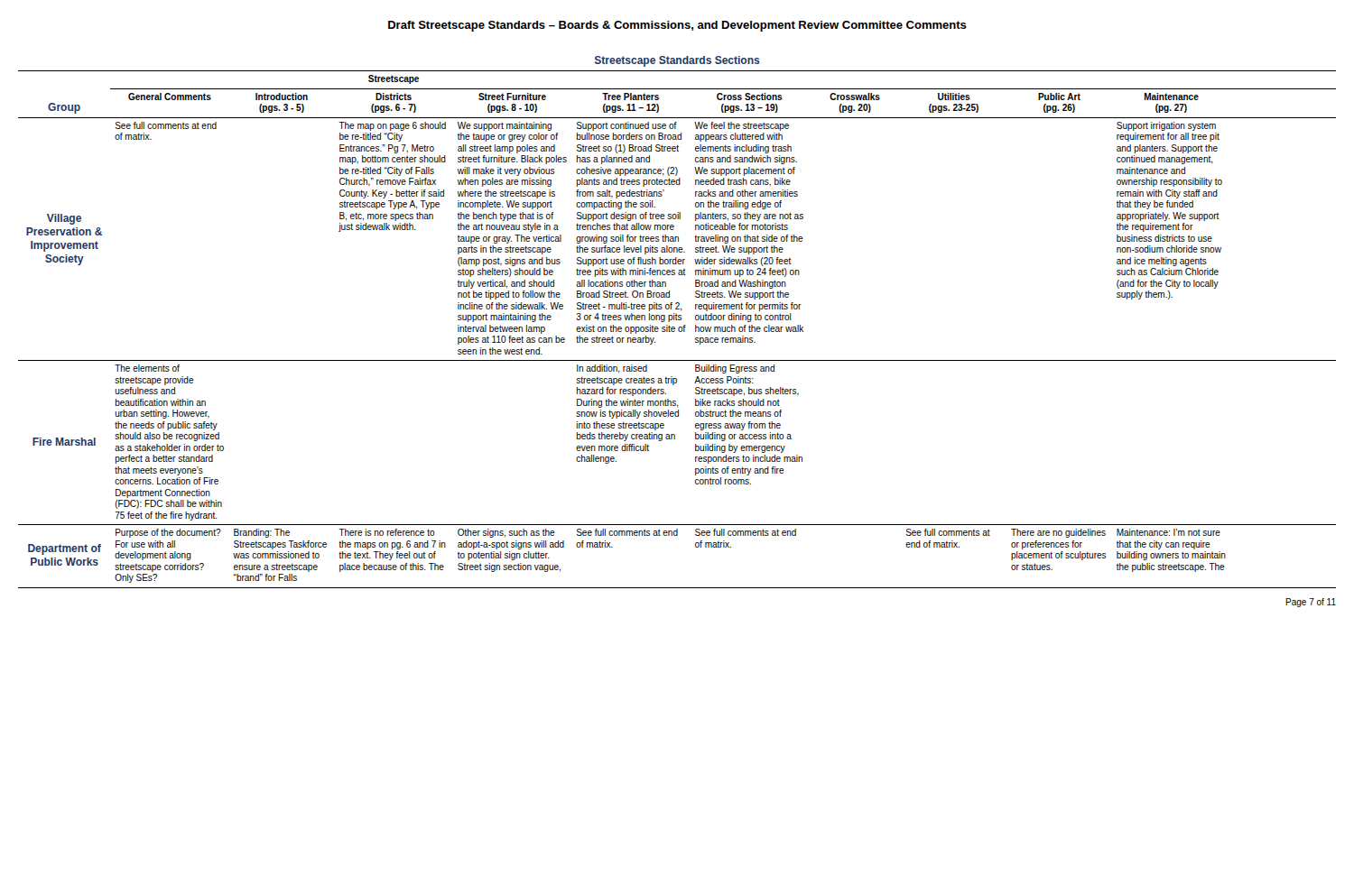Draft Streetscape Standards – Boards & Commissions, and Development Review Committee Comments
Streetscape Standards Sections
| Group | | | Streetscape | | | | | | | | |
| --- | --- | --- | --- | --- | --- | --- | --- | --- | --- | --- | --- |
| General Comments | Introduction (pgs. 3 - 5) | Districts (pgs. 6 - 7) | Street Furniture (pgs. 8 - 10) | Tree Planters (pgs. 11 – 12) | Cross Sections (pgs. 13 – 19) | Crosswalks (pg. 20) | Utilities (pgs. 23-25) | Public Art (pg. 26) | Maintenance (pg. 27) | |
| Village Preservation & Improvement Society | See full comments at end of matrix. | | The map on page 6 should be re-titled “City Entrances.” Pg 7, Metro map, bottom center should be re-titled “City of Falls Church,” remove Fairfax County. Key - better if said streetscape Type A, Type B, etc, more specs than just sidewalk width. | We support maintaining the taupe or grey color of all street lamp poles and street furniture. Black poles will make it very obvious when poles are missing where the streetscape is incomplete. We support the bench type that is of the art nouveau style in a taupe or gray. The vertical parts in the streetscape (lamp post, signs and bus stop shelters) should be truly vertical, and should not be tipped to follow the incline of the sidewalk. We support maintaining the interval between lamp poles at 110 feet as can be seen in the west end. | Support continued use of bullnose borders on Broad Street so (1) Broad Street has a planned and cohesive appearance; (2) plants and trees protected from salt, pedestrians’ compacting the soil. Support design of tree soil trenches that allow more growing soil for trees than the surface level pits alone. Support use of flush border tree pits with mini-fences at all locations other than Broad Street. On Broad Street - multi-tree pits of 2, 3 or 4 trees when long pits exist on the opposite site of the street or nearby. | We feel the streetscape appears cluttered with elements including trash cans and sandwich signs. We support placement of needed trash cans, bike racks and other amenities on the trailing edge of planters, so they are not as noticeable for motorists traveling on that side of the street. We support the wider sidewalks (20 feet minimum up to 24 feet) on Broad and Washington Streets. We support the requirement for permits for outdoor dining to control how much of the clear walk space remains. | | | | Support irrigation system requirement for all tree pit and planters. Support the continued management, maintenance and ownership responsibility to remain with City staff and that they be funded appropriately. We support the requirement for business districts to use non-sodium chloride snow and ice melting agents such as Calcium Chloride (and for the City to locally supply them.). | |
| Fire Marshal | The elements of streetscape provide usefulness and beautification within an urban setting. However, the needs of public safety should also be recognized as a stakeholder in order to perfect a better standard that meets everyone’s concerns. Location of Fire Department Connection (FDC): FDC shall be within 75 feet of the fire hydrant. | | | | In addition, raised streetscape creates a trip hazard for responders. During the winter months, snow is typically shoveled into these streetscape beds thereby creating an even more difficult challenge. | Building Egress and Access Points: Streetscape, bus shelters, bike racks should not obstruct the means of egress away from the building or access into a building by emergency responders to include main points of entry and fire control rooms. | | | | | |
| Department of Public Works | Purpose of the document? For use with all development along streetscape corridors? Only SEs? | Branding: The Streetscapes Taskforce was commissioned to ensure a streetscape “brand” for Falls | There is no reference to the maps on pg. 6 and 7 in the text. They feel out of place because of this. The | Other signs, such as the adopt-a-spot signs will add to potential sign clutter. Street sign section vague, | See full comments at end of matrix. | See full comments at end of matrix. | | See full comments at end of matrix. | There are no guidelines or preferences for placement of sculptures or statues. | Maintenance: I’m not sure that the city can require building owners to maintain the public streetscape. The | |
Page 7 of 11